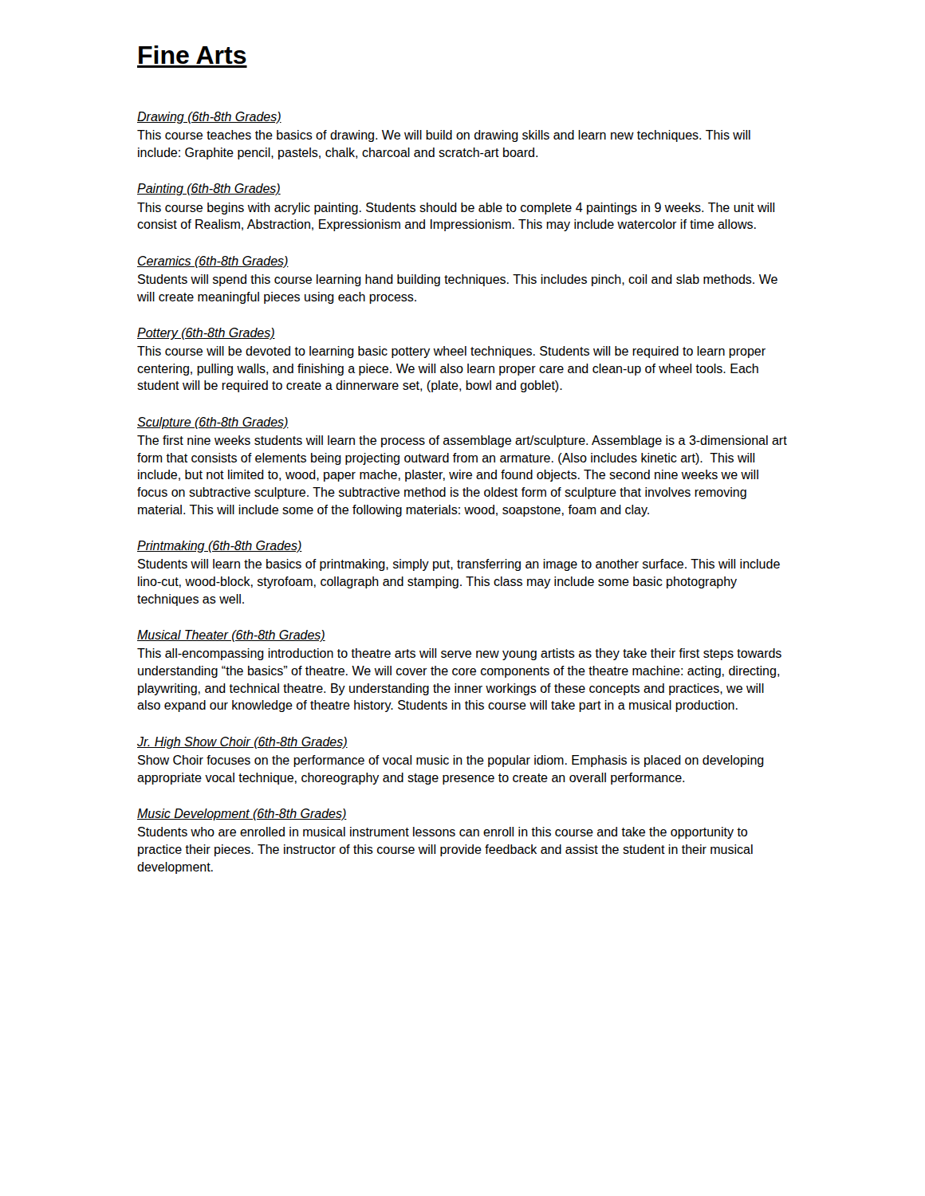Fine Arts
Drawing (6th-8th Grades)
This course teaches the basics of drawing. We will build on drawing skills and learn new techniques. This will include: Graphite pencil, pastels, chalk, charcoal and scratch-art board.
Painting (6th-8th Grades)
This course begins with acrylic painting. Students should be able to complete 4 paintings in 9 weeks. The unit will consist of Realism, Abstraction, Expressionism and Impressionism. This may include watercolor if time allows.
Ceramics (6th-8th Grades)
Students will spend this course learning hand building techniques. This includes pinch, coil and slab methods. We will create meaningful pieces using each process.
Pottery (6th-8th Grades)
This course will be devoted to learning basic pottery wheel techniques. Students will be required to learn proper centering, pulling walls, and finishing a piece. We will also learn proper care and clean-up of wheel tools. Each student will be required to create a dinnerware set, (plate, bowl and goblet).
Sculpture (6th-8th Grades)
The first nine weeks students will learn the process of assemblage art/sculpture. Assemblage is a 3-dimensional art form that consists of elements being projecting outward from an armature. (Also includes kinetic art). This will include, but not limited to, wood, paper mache, plaster, wire and found objects. The second nine weeks we will focus on subtractive sculpture. The subtractive method is the oldest form of sculpture that involves removing material. This will include some of the following materials: wood, soapstone, foam and clay.
Printmaking (6th-8th Grades)
Students will learn the basics of printmaking, simply put, transferring an image to another surface. This will include lino-cut, wood-block, styrofoam, collagraph and stamping. This class may include some basic photography techniques as well.
Musical Theater (6th-8th Grades)
This all-encompassing introduction to theatre arts will serve new young artists as they take their first steps towards understanding “the basics” of theatre. We will cover the core components of the theatre machine: acting, directing, playwriting, and technical theatre. By understanding the inner workings of these concepts and practices, we will also expand our knowledge of theatre history. Students in this course will take part in a musical production.
Jr. High Show Choir (6th-8th Grades)
Show Choir focuses on the performance of vocal music in the popular idiom. Emphasis is placed on developing appropriate vocal technique, choreography and stage presence to create an overall performance.
Music Development (6th-8th Grades)
Students who are enrolled in musical instrument lessons can enroll in this course and take the opportunity to practice their pieces. The instructor of this course will provide feedback and assist the student in their musical development.